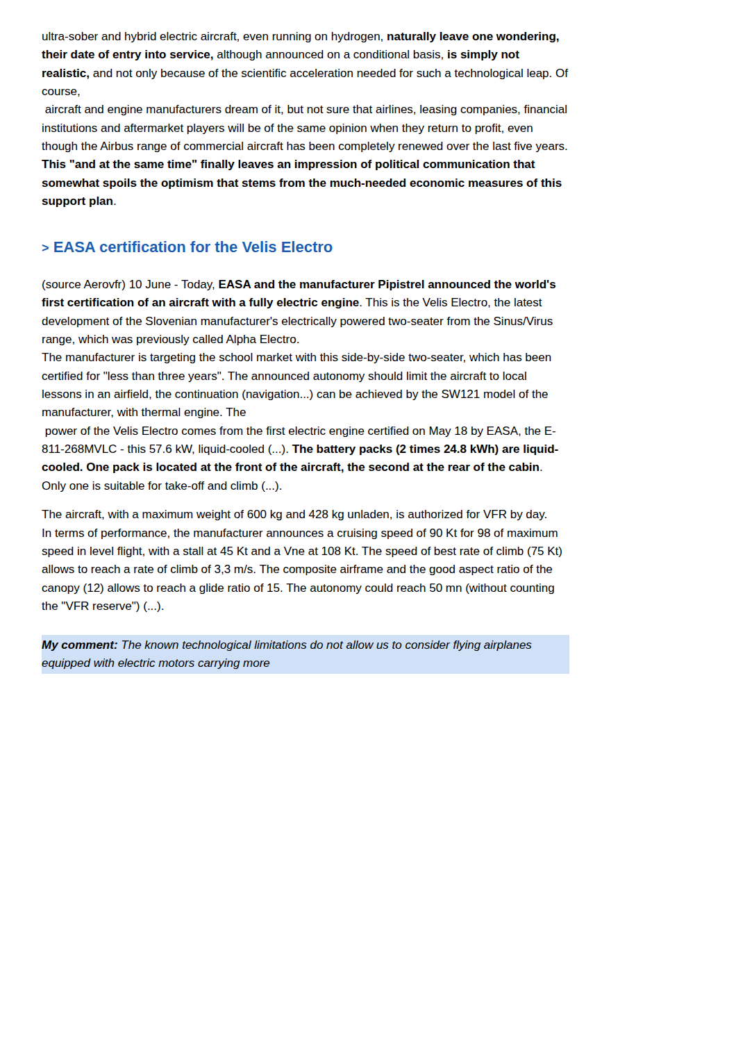ultra-sober and hybrid electric aircraft, even running on hydrogen, naturally leave one wondering, their date of entry into service, although announced on a conditional basis, is simply not realistic, and not only because of the scientific acceleration needed for such a technological leap. Of course,
aircraft and engine manufacturers dream of it, but not sure that airlines, leasing companies, financial institutions and aftermarket players will be of the same opinion when they return to profit, even though the Airbus range of commercial aircraft has been completely renewed over the last five years.
This "and at the same time" finally leaves an impression of political communication that somewhat spoils the optimism that stems from the much-needed economic measures of this support plan.
> EASA certification for the Velis Electro
(source Aerovfr) 10 June - Today, EASA and the manufacturer Pipistrel announced the world's first certification of an aircraft with a fully electric engine. This is the Velis Electro, the latest development of the Slovenian manufacturer's electrically powered two-seater from the Sinus/Virus range, which was previously called Alpha Electro.
The manufacturer is targeting the school market with this side-by-side two-seater, which has been certified for "less than three years". The announced autonomy should limit the aircraft to local lessons in an airfield, the continuation (navigation...) can be achieved by the SW121 model of the manufacturer, with thermal engine. The
power of the Velis Electro comes from the first electric engine certified on May 18 by EASA, the E-811-268MVLC - this 57.6 kW, liquid-cooled (...). The battery packs (2 times 24.8 kWh) are liquid-cooled. One pack is located at the front of the aircraft, the second at the rear of the cabin. Only one is suitable for take-off and climb (...).
The aircraft, with a maximum weight of 600 kg and 428 kg unladen, is authorized for VFR by day.
In terms of performance, the manufacturer announces a cruising speed of 90 Kt for 98 of maximum speed in level flight, with a stall at 45 Kt and a Vne at 108 Kt. The speed of best rate of climb (75 Kt) allows to reach a rate of climb of 3,3 m/s. The composite airframe and the good aspect ratio of the canopy (12) allows to reach a glide ratio of 15. The autonomy could reach 50 mn (without counting the "VFR reserve") (...).
My comment: The known technological limitations do not allow us to consider flying airplanes equipped with electric motors carrying more